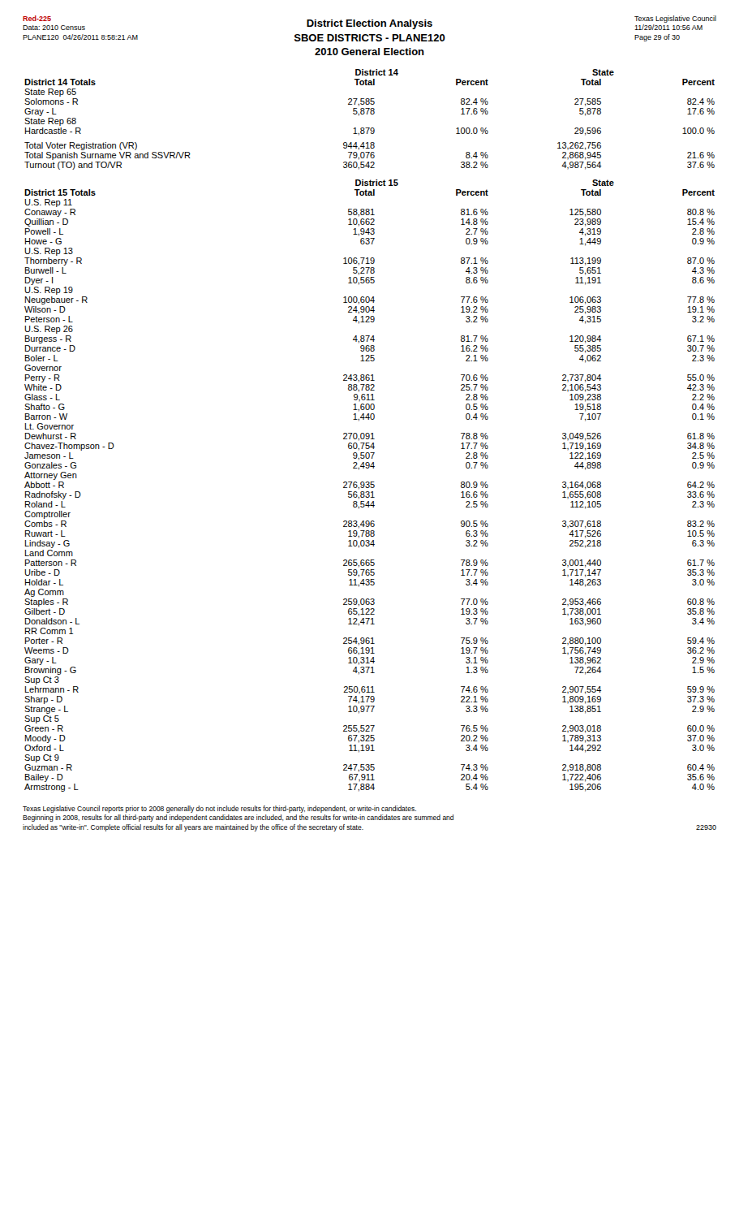Red-225
Data: 2010 Census
PLANE120 04/26/2011 8:58:21 AM
Texas Legislative Council
11/29/2011 10:56 AM
Page 29 of 30
District Election Analysis
SBOE DISTRICTS - PLANE120
2010 General Election
| | District 14 | State |
| District 14 Totals | Total | Percent | Total | Percent |
| State Rep 65 | | | | |
| Solomons - R | 27,585 | 82.4 % | 27,585 | 82.4 % |
| Gray - L | 5,878 | 17.6 % | 5,878 | 17.6 % |
| State Rep 68 | | | | |
| Hardcastle - R | 1,879 | 100.0 % | 29,596 | 100.0 % |
| Total Voter Registration (VR) | 944,418 | | 13,262,756 | |
| Total Spanish Surname VR and SSVR/VR | 79,076 | 8.4 % | 2,868,945 | 21.6 % |
| Turnout (TO) and TO/VR | 360,542 | 38.2 % | 4,987,564 | 37.6 % |
| | District 15 | State |
| District 15 Totals | Total | Percent | Total | Percent |
| U.S. Rep 11 | | | | |
| Conaway - R | 58,881 | 81.6 % | 125,580 | 80.8 % |
| Quillian - D | 10,662 | 14.8 % | 23,989 | 15.4 % |
| Powell - L | 1,943 | 2.7 % | 4,319 | 2.8 % |
| Howe - G | 637 | 0.9 % | 1,449 | 0.9 % |
| U.S. Rep 13 | | | | |
| Thornberry - R | 106,719 | 87.1 % | 113,199 | 87.0 % |
| Burwell - L | 5,278 | 4.3 % | 5,651 | 4.3 % |
| Dyer - I | 10,565 | 8.6 % | 11,191 | 8.6 % |
| U.S. Rep 19 | | | | |
| Neugebauer - R | 100,604 | 77.6 % | 106,063 | 77.8 % |
| Wilson - D | 24,904 | 19.2 % | 25,983 | 19.1 % |
| Peterson - L | 4,129 | 3.2 % | 4,315 | 3.2 % |
| U.S. Rep 26 | | | | |
| Burgess - R | 4,874 | 81.7 % | 120,984 | 67.1 % |
| Durrance - D | 968 | 16.2 % | 55,385 | 30.7 % |
| Boler - L | 125 | 2.1 % | 4,062 | 2.3 % |
| Governor | | | | |
| Perry - R | 243,861 | 70.6 % | 2,737,804 | 55.0 % |
| White - D | 88,782 | 25.7 % | 2,106,543 | 42.3 % |
| Glass - L | 9,611 | 2.8 % | 109,238 | 2.2 % |
| Shafto - G | 1,600 | 0.5 % | 19,518 | 0.4 % |
| Barron - W | 1,440 | 0.4 % | 7,107 | 0.1 % |
| Lt. Governor | | | | |
| Dewhurst - R | 270,091 | 78.8 % | 3,049,526 | 61.8 % |
| Chavez-Thompson - D | 60,754 | 17.7 % | 1,719,169 | 34.8 % |
| Jameson - L | 9,507 | 2.8 % | 122,169 | 2.5 % |
| Gonzales - G | 2,494 | 0.7 % | 44,898 | 0.9 % |
| Attorney Gen | | | | |
| Abbott - R | 276,935 | 80.9 % | 3,164,068 | 64.2 % |
| Radnofsky - D | 56,831 | 16.6 % | 1,655,608 | 33.6 % |
| Roland - L | 8,544 | 2.5 % | 112,105 | 2.3 % |
| Comptroller | | | | |
| Combs - R | 283,496 | 90.5 % | 3,307,618 | 83.2 % |
| Ruwart - L | 19,788 | 6.3 % | 417,526 | 10.5 % |
| Lindsay - G | 10,034 | 3.2 % | 252,218 | 6.3 % |
| Land Comm | | | | |
| Patterson - R | 265,665 | 78.9 % | 3,001,440 | 61.7 % |
| Uribe - D | 59,765 | 17.7 % | 1,717,147 | 35.3 % |
| Holdar - L | 11,435 | 3.4 % | 148,263 | 3.0 % |
| Ag Comm | | | | |
| Staples - R | 259,063 | 77.0 % | 2,953,466 | 60.8 % |
| Gilbert - D | 65,122 | 19.3 % | 1,738,001 | 35.8 % |
| Donaldson - L | 12,471 | 3.7 % | 163,960 | 3.4 % |
| RR Comm 1 | | | | |
| Porter - R | 254,961 | 75.9 % | 2,880,100 | 59.4 % |
| Weems - D | 66,191 | 19.7 % | 1,756,749 | 36.2 % |
| Gary - L | 10,314 | 3.1 % | 138,962 | 2.9 % |
| Browning - G | 4,371 | 1.3 % | 72,264 | 1.5 % |
| Sup Ct 3 | | | | |
| Lehrmann - R | 250,611 | 74.6 % | 2,907,554 | 59.9 % |
| Sharp - D | 74,179 | 22.1 % | 1,809,169 | 37.3 % |
| Strange - L | 10,977 | 3.3 % | 138,851 | 2.9 % |
| Sup Ct 5 | | | | |
| Green - R | 255,527 | 76.5 % | 2,903,018 | 60.0 % |
| Moody - D | 67,325 | 20.2 % | 1,789,313 | 37.0 % |
| Oxford - L | 11,191 | 3.4 % | 144,292 | 3.0 % |
| Sup Ct 9 | | | | |
| Guzman - R | 247,535 | 74.3 % | 2,918,808 | 60.4 % |
| Bailey - D | 67,911 | 20.4 % | 1,722,406 | 35.6 % |
| Armstrong - L | 17,884 | 5.4 % | 195,206 | 4.0 % |
Texas Legislative Council reports prior to 2008 generally do not include results for third-party, independent, or write-in candidates.
Beginning in 2008, results for all third-party and independent candidates are included, and the results for write-in candidates are summed and
included as "write-in". Complete official results for all years are maintained by the office of the secretary of state. 22930